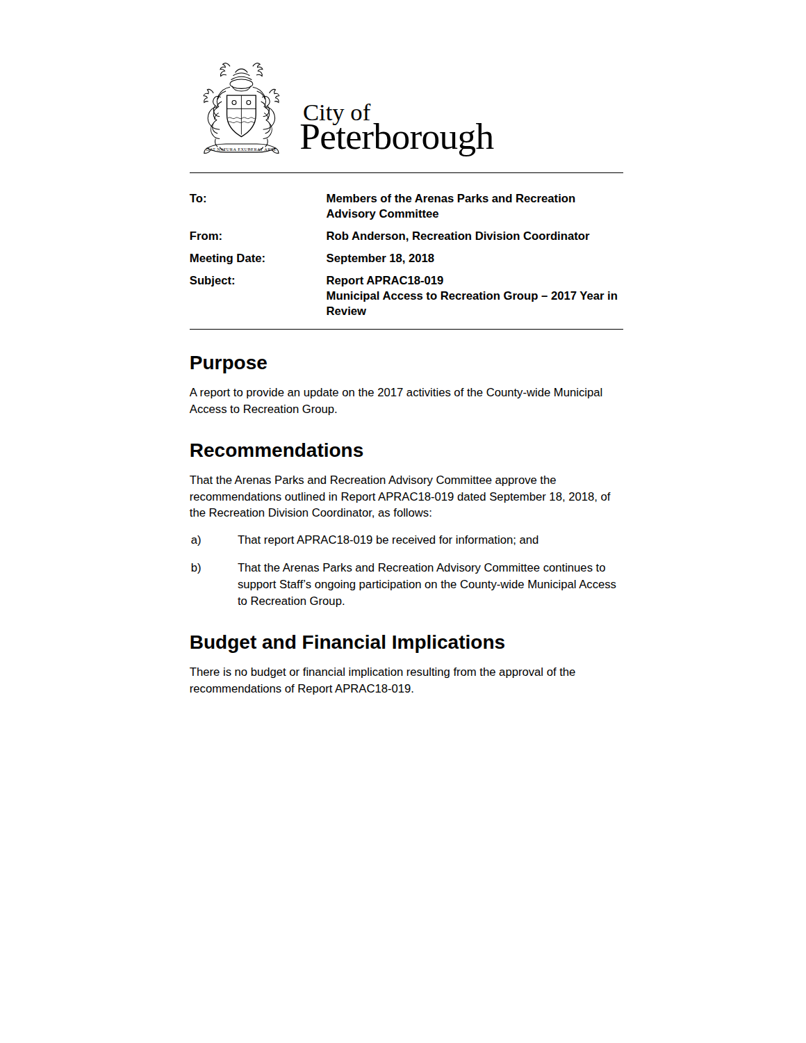DAT NATURA EXUBERAT ARTE
City of
Peterborough
| To: | Members of the Arenas Parks and Recreation Advisory Committee |
| From: | Rob Anderson, Recreation Division Coordinator |
| Meeting Date: | September 18, 2018 |
| Subject: | Report APRAC18-019 Municipal Access to Recreation Group – 2017 Year in Review |
Purpose
A report to provide an update on the 2017 activities of the County-wide Municipal Access to Recreation Group.
Recommendations
That the Arenas Parks and Recreation Advisory Committee approve the recommendations outlined in Report APRAC18-019 dated September 18, 2018, of the Recreation Division Coordinator, as follows:
a) That report APRAC18-019 be received for information; and
b) That the Arenas Parks and Recreation Advisory Committee continues to support Staff’s ongoing participation on the County-wide Municipal Access to Recreation Group.
Budget and Financial Implications
There is no budget or financial implication resulting from the approval of the recommendations of Report APRAC18-019.